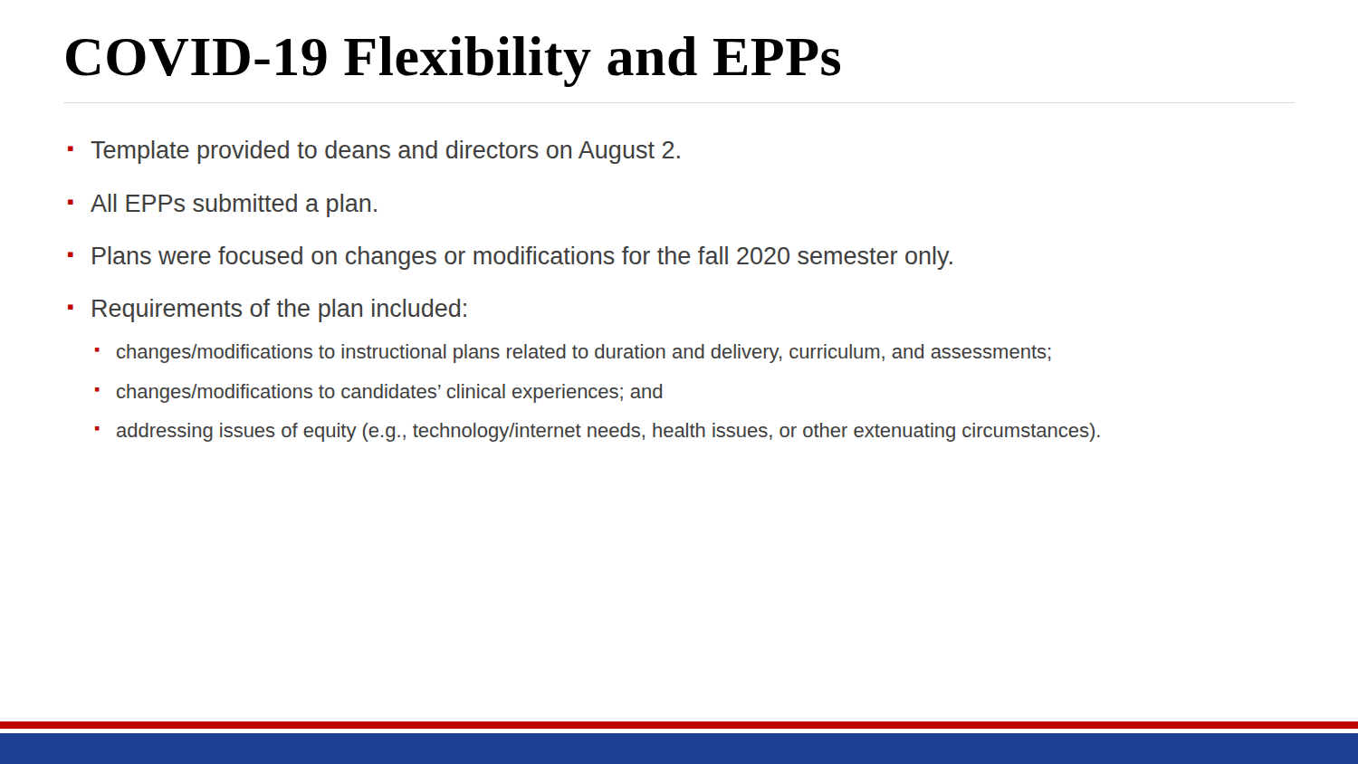COVID-19 Flexibility and EPPs
Template provided to deans and directors on August 2.
All EPPs submitted a plan.
Plans were focused on changes or modifications for the fall 2020 semester only.
Requirements of the plan included:
changes/modifications to instructional plans related to duration and delivery, curriculum, and assessments;
changes/modifications to candidates’ clinical experiences; and
addressing issues of equity (e.g., technology/internet needs, health issues, or other extenuating circumstances).